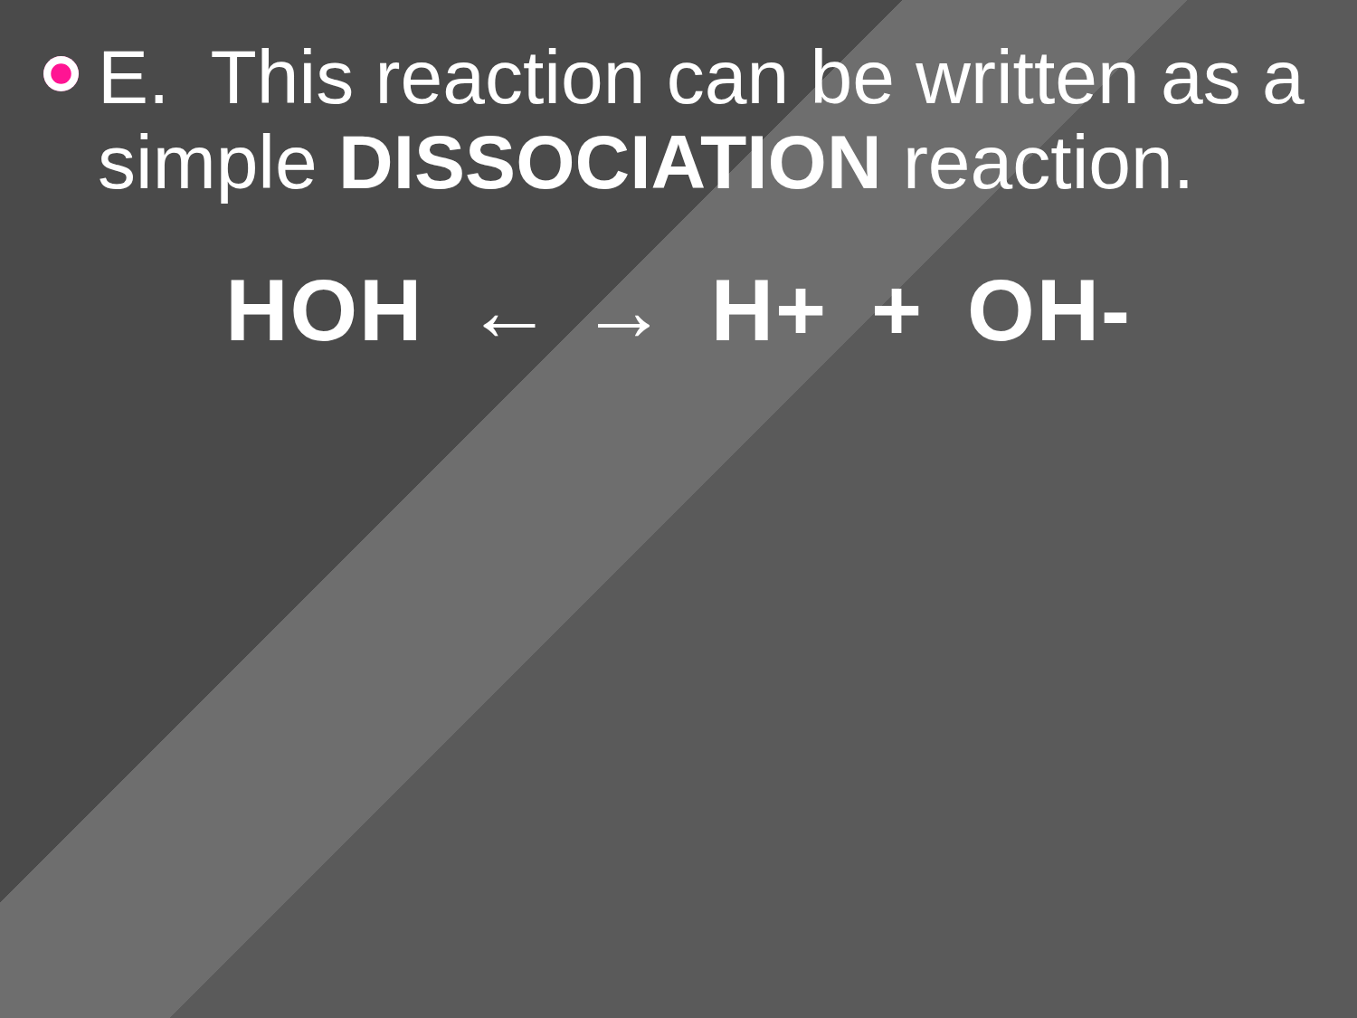E. This reaction can be written as a simple DISSOCIATION reaction.
HOH ← → H+ + OH-